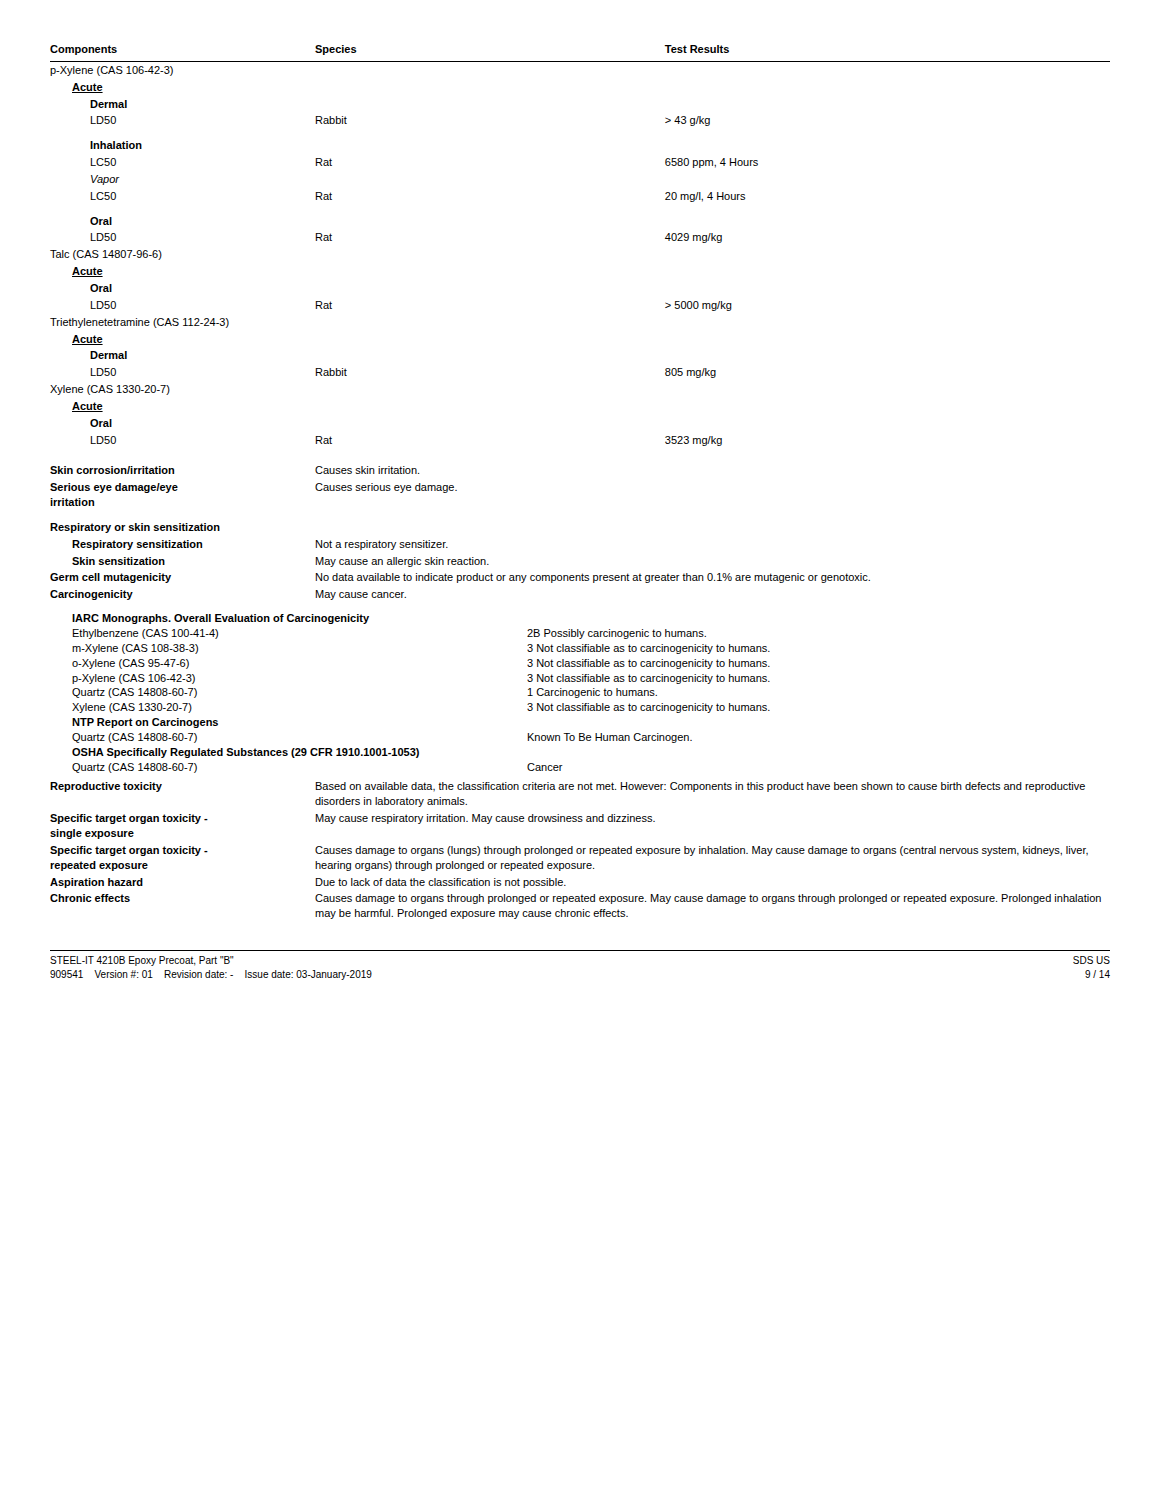| Components | Species | Test Results |
| --- | --- | --- |
| p-Xylene (CAS 106-42-3) |
| Acute | | |
| Dermal | | |
| LD50 | Rabbit | > 43 g/kg |
| Inhalation | | |
| LC50 | Rat | 6580 ppm, 4 Hours |
| Vapor | | |
| LC50 | Rat | 20 mg/l, 4 Hours |
| Oral | | |
| LD50 | Rat | 4029 mg/kg |
| Talc (CAS 14807-96-6) |
| Acute | | |
| Oral | | |
| LD50 | Rat | > 5000 mg/kg |
| Triethylenetetramine (CAS 112-24-3) |
| Acute | | |
| Dermal | | |
| LD50 | Rabbit | 805 mg/kg |
| Xylene (CAS 1330-20-7) |
| Acute | | |
| Oral | | |
| LD50 | Rat | 3523 mg/kg |
| Skin corrosion/irritation | Causes skin irritation. |
| Serious eye damage/eye irritation | Causes serious eye damage. |
| Respiratory or skin sensitization |
| Respiratory sensitization | Not a respiratory sensitizer. |
| Skin sensitization | May cause an allergic skin reaction. |
| Germ cell mutagenicity | No data available to indicate product or any components present at greater than 0.1% are mutagenic or genotoxic. |
| Carcinogenicity | May cause cancer. |
| IARC Monographs. Overall Evaluation of Carcinogenicity |
| Ethylbenzene (CAS 100-41-4) | 2B Possibly carcinogenic to humans. |
| m-Xylene (CAS 108-38-3) | 3 Not classifiable as to carcinogenicity to humans. |
| o-Xylene (CAS 95-47-6) | 3 Not classifiable as to carcinogenicity to humans. |
| p-Xylene (CAS 106-42-3) | 3 Not classifiable as to carcinogenicity to humans. |
| Quartz (CAS 14808-60-7) | 1 Carcinogenic to humans. |
| Xylene (CAS 1330-20-7) | 3 Not classifiable as to carcinogenicity to humans. |
| NTP Report on Carcinogens |
| Quartz (CAS 14808-60-7) | Known To Be Human Carcinogen. |
| OSHA Specifically Regulated Substances (29 CFR 1910.1001-1053) |
| Quartz (CAS 14808-60-7) | Cancer |
| Reproductive toxicity | Based on available data, the classification criteria are not met. However: Components in this product have been shown to cause birth defects and reproductive disorders in laboratory animals. |
| Specific target organ toxicity - single exposure | May cause respiratory irritation. May cause drowsiness and dizziness. |
| Specific target organ toxicity - repeated exposure | Causes damage to organs (lungs) through prolonged or repeated exposure by inhalation. May cause damage to organs (central nervous system, kidneys, liver, hearing organs) through prolonged or repeated exposure. |
| Aspiration hazard | Due to lack of data the classification is not possible. |
| Chronic effects | Causes damage to organs through prolonged or repeated exposure. May cause damage to organs through prolonged or repeated exposure. Prolonged inhalation may be harmful. Prolonged exposure may cause chronic effects. |
| STEEL-IT 4210B Epoxy Precoat, Part "B" | SDS US |
| 909541 Version #: 01 Revision date: - Issue date: 03-January-2019 | 9 / 14 |